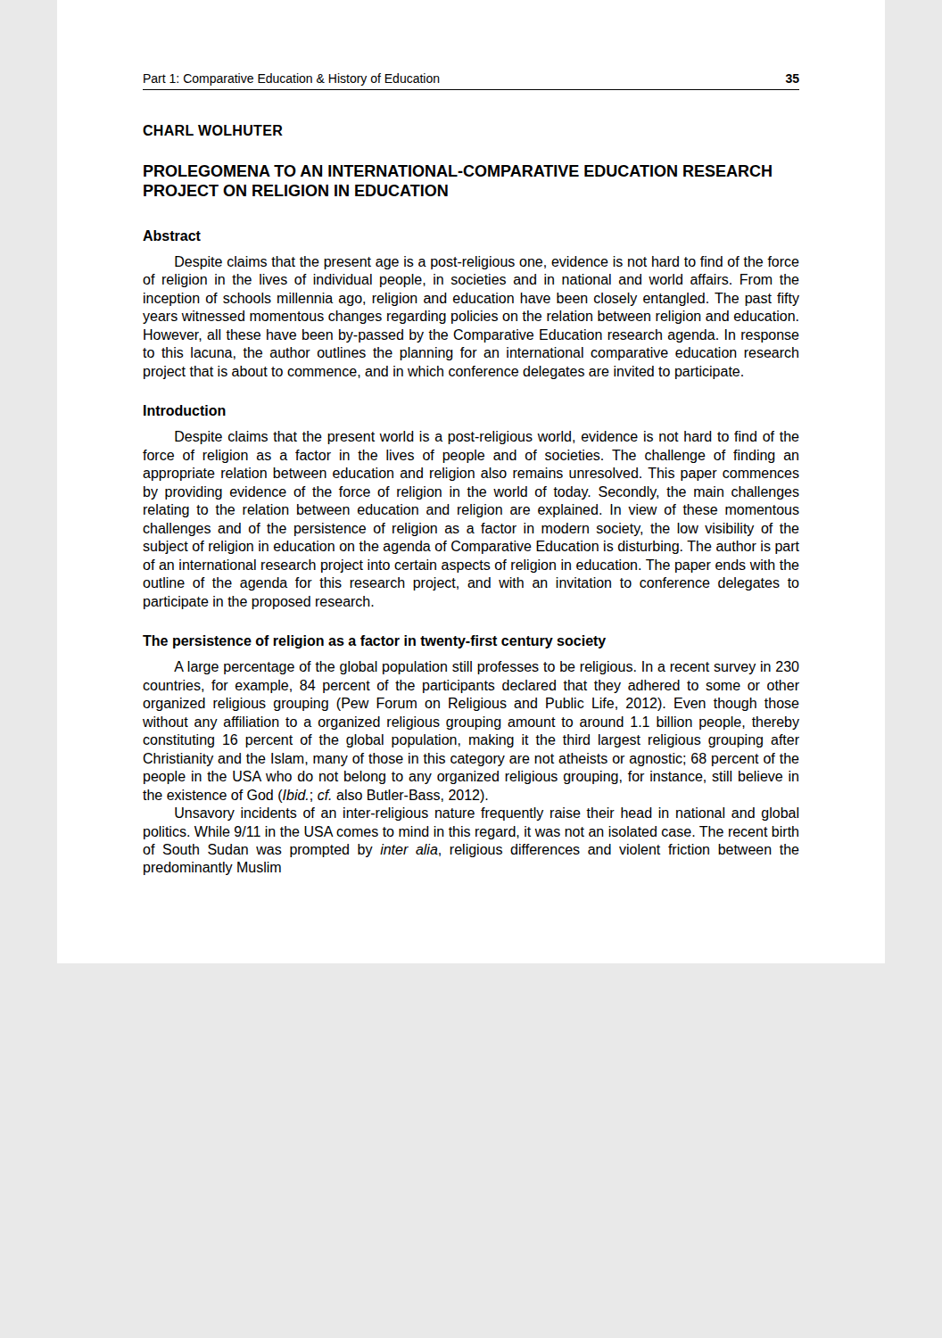Part 1: Comparative Education & History of Education 35
CHARL WOLHUTER
PROLEGOMENA TO AN INTERNATIONAL-COMPARATIVE EDUCATION RESEARCH PROJECT ON RELIGION IN EDUCATION
Abstract
Despite claims that the present age is a post-religious one, evidence is not hard to find of the force of religion in the lives of individual people, in societies and in national and world affairs. From the inception of schools millennia ago, religion and education have been closely entangled. The past fifty years witnessed momentous changes regarding policies on the relation between religion and education. However, all these have been by-passed by the Comparative Education research agenda. In response to this lacuna, the author outlines the planning for an international comparative education research project that is about to commence, and in which conference delegates are invited to participate.
Introduction
Despite claims that the present world is a post-religious world, evidence is not hard to find of the force of religion as a factor in the lives of people and of societies. The challenge of finding an appropriate relation between education and religion also remains unresolved. This paper commences by providing evidence of the force of religion in the world of today. Secondly, the main challenges relating to the relation between education and religion are explained. In view of these momentous challenges and of the persistence of religion as a factor in modern society, the low visibility of the subject of religion in education on the agenda of Comparative Education is disturbing. The author is part of an international research project into certain aspects of religion in education. The paper ends with the outline of the agenda for this research project, and with an invitation to conference delegates to participate in the proposed research.
The persistence of religion as a factor in twenty-first century society
A large percentage of the global population still professes to be religious. In a recent survey in 230 countries, for example, 84 percent of the participants declared that they adhered to some or other organized religious grouping (Pew Forum on Religious and Public Life, 2012). Even though those without any affiliation to a organized religious grouping amount to around 1.1 billion people, thereby constituting 16 percent of the global population, making it the third largest religious grouping after Christianity and the Islam, many of those in this category are not atheists or agnostic; 68 percent of the people in the USA who do not belong to any organized religious grouping, for instance, still believe in the existence of God (Ibid.; cf. also Butler-Bass, 2012).
Unsavory incidents of an inter-religious nature frequently raise their head in national and global politics. While 9/11 in the USA comes to mind in this regard, it was not an isolated case. The recent birth of South Sudan was prompted by inter alia, religious differences and violent friction between the predominantly Muslim